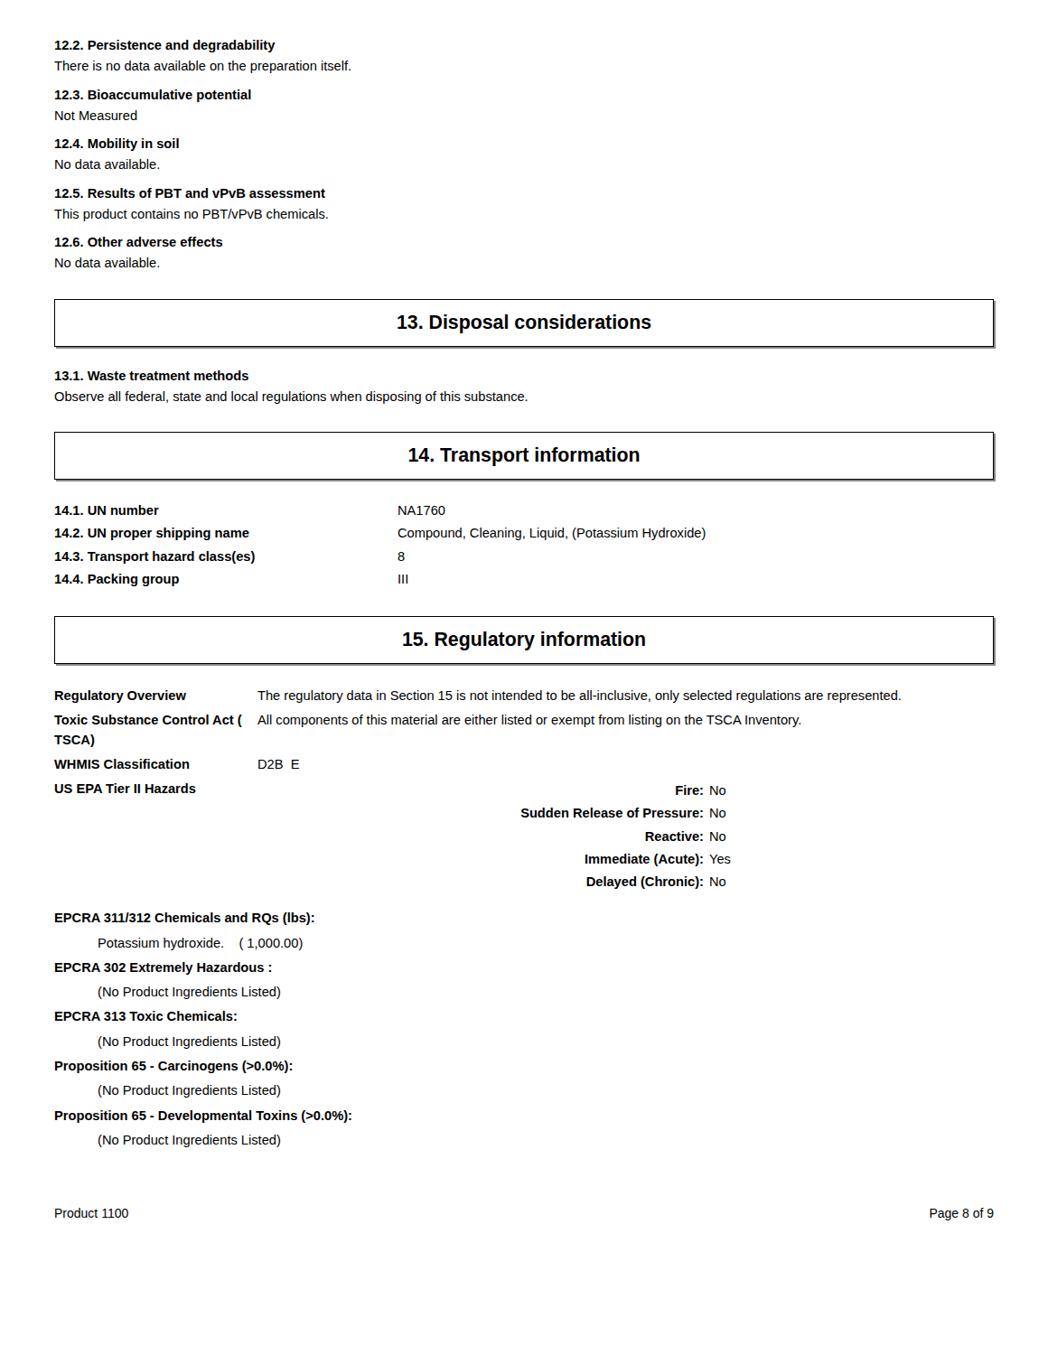12.2. Persistence and degradability
There is no data available on the preparation itself.
12.3. Bioaccumulative potential
Not Measured
12.4. Mobility in soil
No data available.
12.5. Results of PBT and vPvB assessment
This product contains no PBT/vPvB chemicals.
12.6. Other adverse effects
No data available.
13. Disposal considerations
13.1. Waste treatment methods
Observe all federal, state and local regulations when disposing of this substance.
14. Transport information
| 14.1. UN number | NA1760 |
| 14.2. UN proper shipping name | Compound, Cleaning, Liquid, (Potassium Hydroxide) |
| 14.3. Transport hazard class(es) | 8 |
| 14.4. Packing group | III |
15. Regulatory information
| Regulatory Overview | The regulatory data in Section 15 is not intended to be all-inclusive, only selected regulations are represented. |
| Toxic Substance Control Act ( TSCA) | All components of this material are either listed or exempt from listing on the TSCA Inventory. |
| WHMIS Classification | D2B E |
| US EPA Tier II Hazards | / Fire: / No / / Sudden Release of Pressure: / No / / Reactive: / No / / Immediate (Acute): / Yes / / Delayed (Chronic): / No / |
EPCRA 311/312 Chemicals and RQs (lbs):
Potassium hydroxide. ( 1,000.00)
EPCRA 302 Extremely Hazardous :
(No Product Ingredients Listed)
EPCRA 313 Toxic Chemicals:
(No Product Ingredients Listed)
Proposition 65 - Carcinogens (>0.0%):
(No Product Ingredients Listed)
Proposition 65 - Developmental Toxins (>0.0%):
(No Product Ingredients Listed)
Product 1100 Page 8 of 9